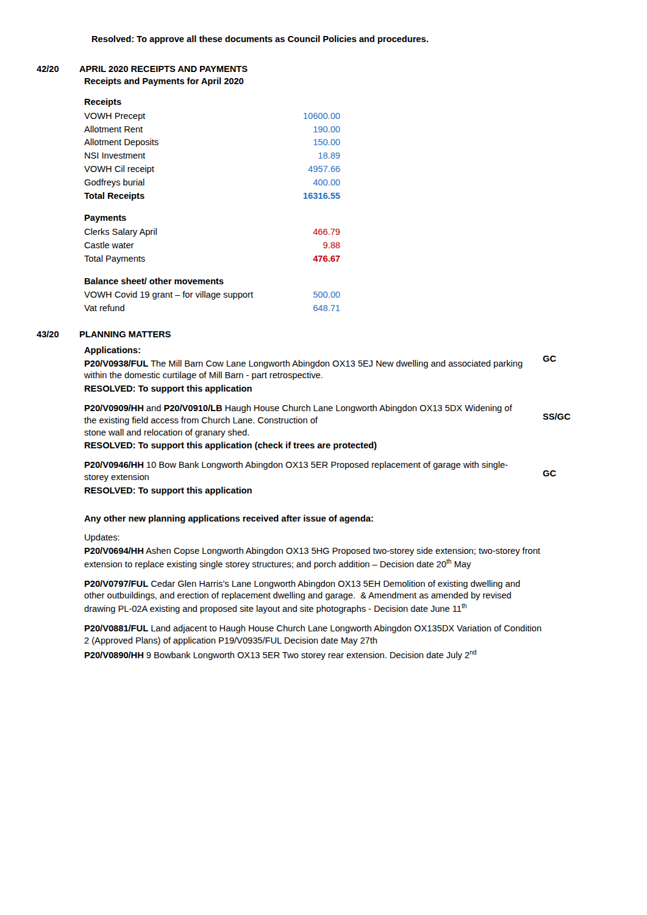Resolved: To approve all these documents as Council Policies and procedures.
42/20
APRIL 2020 RECEIPTS AND PAYMENTS
Receipts and Payments for April 2020
Receipts
| VOWH Precept | 10600.00 |
| Allotment Rent | 190.00 |
| Allotment Deposits | 150.00 |
| NSI Investment | 18.89 |
| VOWH Cil receipt | 4957.66 |
| Godfreys burial | 400.00 |
| Total Receipts | 16316.55 |
Payments
| Clerks Salary April | 466.79 |
| Castle water | 9.88 |
| Total Payments | 476.67 |
Balance sheet/ other movements
| VOWH Covid 19 grant – for village support | 500.00 |
| Vat refund | 648.71 |
43/20
PLANNING MATTERS
Applications:
P20/V0938/FUL The Mill Barn Cow Lane Longworth Abingdon OX13 5EJ New dwelling and associated parking within the domestic curtilage of Mill Barn - part retrospective.
RESOLVED: To support this application
GC
P20/V0909/HH and P20/V0910/LB Haugh House Church Lane Longworth Abingdon OX13 5DX Widening of the existing field access from Church Lane. Construction of
stone wall and relocation of granary shed.
RESOLVED: To support this application (check if trees are protected)
SS/GC
P20/V0946/HH 10 Bow Bank Longworth Abingdon OX13 5ER Proposed replacement of garage with single-storey extension
RESOLVED: To support this application
GC
Any other new planning applications received after issue of agenda:
Updates:
P20/V0694/HH Ashen Copse Longworth Abingdon OX13 5HG Proposed two-storey side extension; two-storey front extension to replace existing single storey structures; and porch addition – Decision date 20th May
P20/V0797/FUL Cedar Glen Harris’s Lane Longworth Abingdon OX13 5EH Demolition of existing dwelling and other outbuildings, and erection of replacement dwelling and garage. & Amendment as amended by revised drawing PL-02A existing and proposed site layout and site photographs - Decision date June 11th
P20/V0881/FUL Land adjacent to Haugh House Church Lane Longworth Abingdon OX135DX Variation of Condition 2 (Approved Plans) of application P19/V0935/FUL Decision date May 27th
P20/V0890/HH 9 Bowbank Longworth OX13 5ER Two storey rear extension. Decision date July 2nd